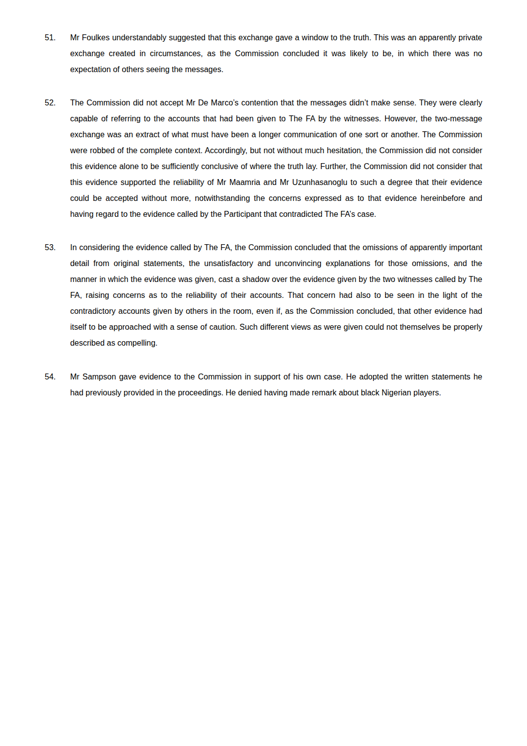Mr Foulkes understandably suggested that this exchange gave a window to the truth. This was an apparently private exchange created in circumstances, as the Commission concluded it was likely to be, in which there was no expectation of others seeing the messages.
The Commission did not accept Mr De Marco’s contention that the messages didn’t make sense. They were clearly capable of referring to the accounts that had been given to The FA by the witnesses. However, the two-message exchange was an extract of what must have been a longer communication of one sort or another. The Commission were robbed of the complete context. Accordingly, but not without much hesitation, the Commission did not consider this evidence alone to be sufficiently conclusive of where the truth lay. Further, the Commission did not consider that this evidence supported the reliability of Mr Maamria and Mr Uzunhasanoglu to such a degree that their evidence could be accepted without more, notwithstanding the concerns expressed as to that evidence hereinbefore and having regard to the evidence called by the Participant that contradicted The FA’s case.
In considering the evidence called by The FA, the Commission concluded that the omissions of apparently important detail from original statements, the unsatisfactory and unconvincing explanations for those omissions, and the manner in which the evidence was given, cast a shadow over the evidence given by the two witnesses called by The FA, raising concerns as to the reliability of their accounts. That concern had also to be seen in the light of the contradictory accounts given by others in the room, even if, as the Commission concluded, that other evidence had itself to be approached with a sense of caution. Such different views as were given could not themselves be properly described as compelling.
Mr Sampson gave evidence to the Commission in support of his own case. He adopted the written statements he had previously provided in the proceedings. He denied having made remark about black Nigerian players.